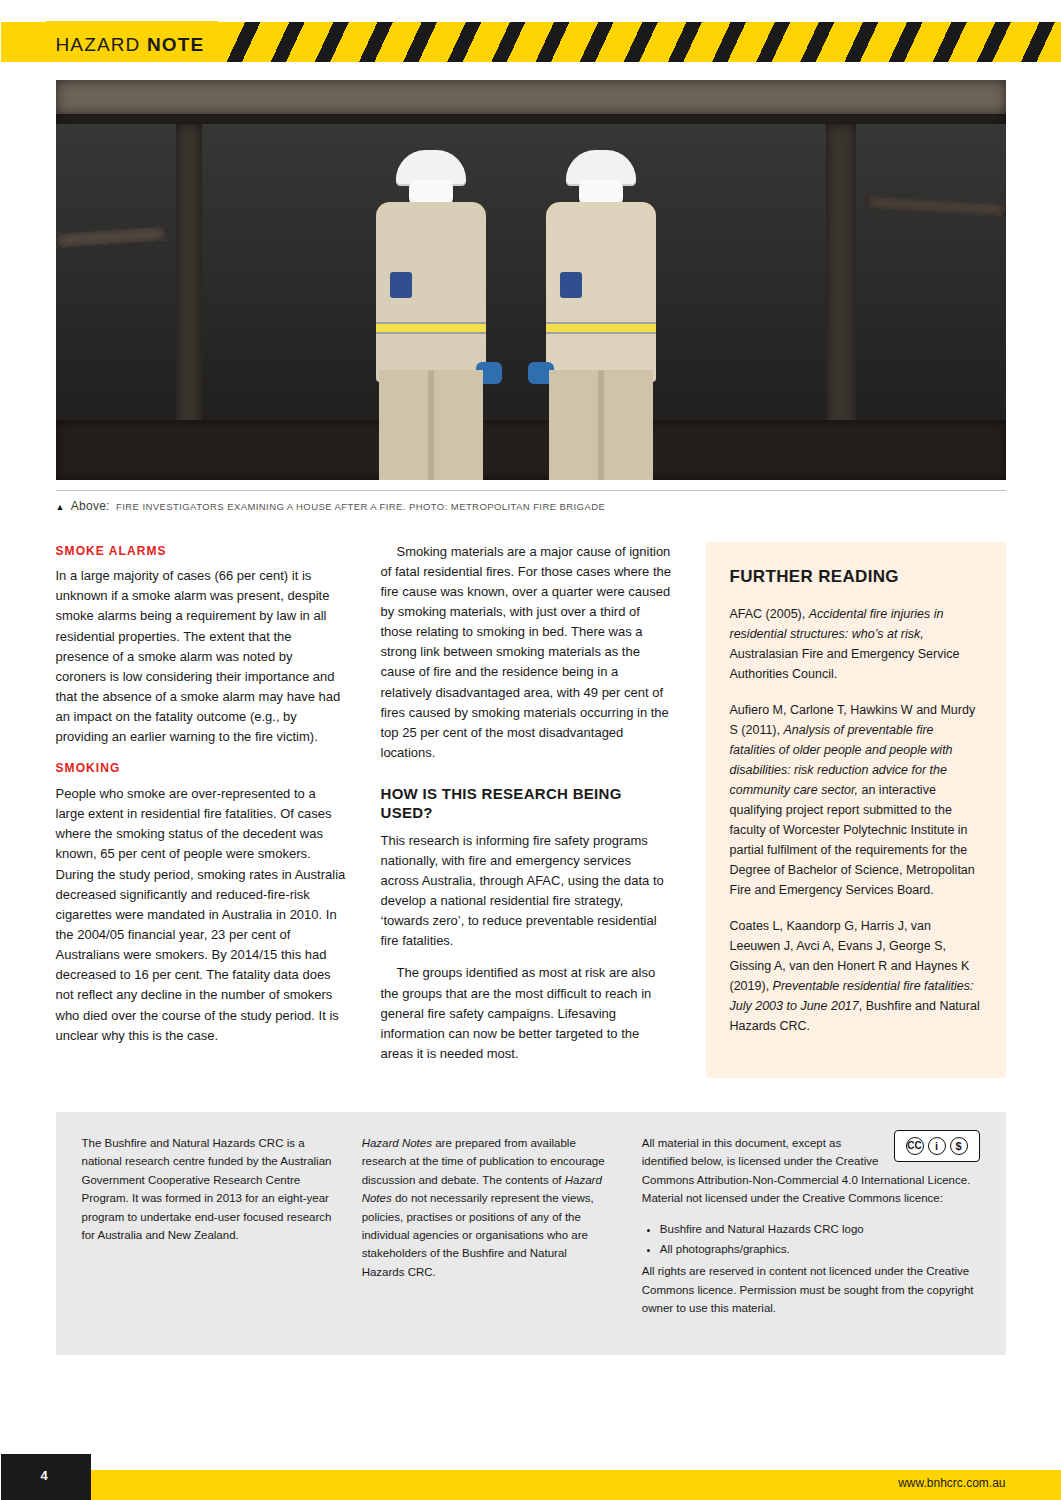HAZARD NOTE
▲Above: FIRE INVESTIGATORS EXAMINING A HOUSE AFTER A FIRE. PHOTO: METROPOLITAN FIRE BRIGADE
Smoke alarms
In a large majority of cases (66 per cent) it is unknown if a smoke alarm was present, despite smoke alarms being a requirement by law in all residential properties. The extent that the presence of a smoke alarm was noted by coroners is low considering their importance and that the absence of a smoke alarm may have had an impact on the fatality outcome (e.g., by providing an earlier warning to the fire victim).
Smoking
People who smoke are over-represented to a large extent in residential fire fatalities. Of cases where the smoking status of the decedent was known, 65 per cent of people were smokers. During the study period, smoking rates in Australia decreased significantly and reduced-fire-risk cigarettes were mandated in Australia in 2010. In the 2004/05 financial year, 23 per cent of Australians were smokers. By 2014/15 this had decreased to 16 per cent. The fatality data does not reflect any decline in the number of smokers who died over the course of the study period. It is unclear why this is the case.
Smoking materials are a major cause of ignition of fatal residential fires. For those cases where the fire cause was known, over a quarter were caused by smoking materials, with just over a third of those relating to smoking in bed. There was a strong link between smoking materials as the cause of fire and the residence being in a relatively disadvantaged area, with 49 per cent of fires caused by smoking materials occurring in the top 25 per cent of the most disadvantaged locations.
How is this research being used?
This research is informing fire safety programs nationally, with fire and emergency services across Australia, through AFAC, using the data to develop a national residential fire strategy, ‘towards zero’, to reduce preventable residential fire fatalities.
The groups identified as most at risk are also the groups that are the most difficult to reach in general fire safety campaigns. Lifesaving information can now be better targeted to the areas it is needed most.
Further reading
AFAC (2005), Accidental fire injuries in residential structures: who’s at risk, Australasian Fire and Emergency Service Authorities Council.
Aufiero M, Carlone T, Hawkins W and Murdy S (2011), Analysis of preventable fire fatalities of older people and people with disabilities: risk reduction advice for the community care sector, an interactive qualifying project report submitted to the faculty of Worcester Polytechnic Institute in partial fulfilment of the requirements for the Degree of Bachelor of Science, Metropolitan Fire and Emergency Services Board.
Coates L, Kaandorp G, Harris J, van Leeuwen J, Avci A, Evans J, George S, Gissing A, van den Honert R and Haynes K (2019), Preventable residential fire fatalities: July 2003 to June 2017, Bushfire and Natural Hazards CRC.
The Bushfire and Natural Hazards CRC is a national research centre funded by the Australian Government Cooperative Research Centre Program. It was formed in 2013 for an eight-year program to undertake end-user focused research for Australia and New Zealand.
Hazard Notes are prepared from available research at the time of publication to encourage discussion and debate. The contents of Hazard Notes do not necessarily represent the views, policies, practises or positions of any of the individual agencies or organisations who are stakeholders of the Bushfire and Natural Hazards CRC.
CC i$
All material in this document, except as identified below, is licensed under the Creative Commons Attribution-Non-Commercial 4.0 International Licence.
Material not licensed under the Creative Commons licence:
Bushfire and Natural Hazards CRC logo
All photographs/graphics.
All rights are reserved in content not licenced under the Creative Commons licence. Permission must be sought from the copyright owner to use this material.
4
www.bnhcrc.com.au